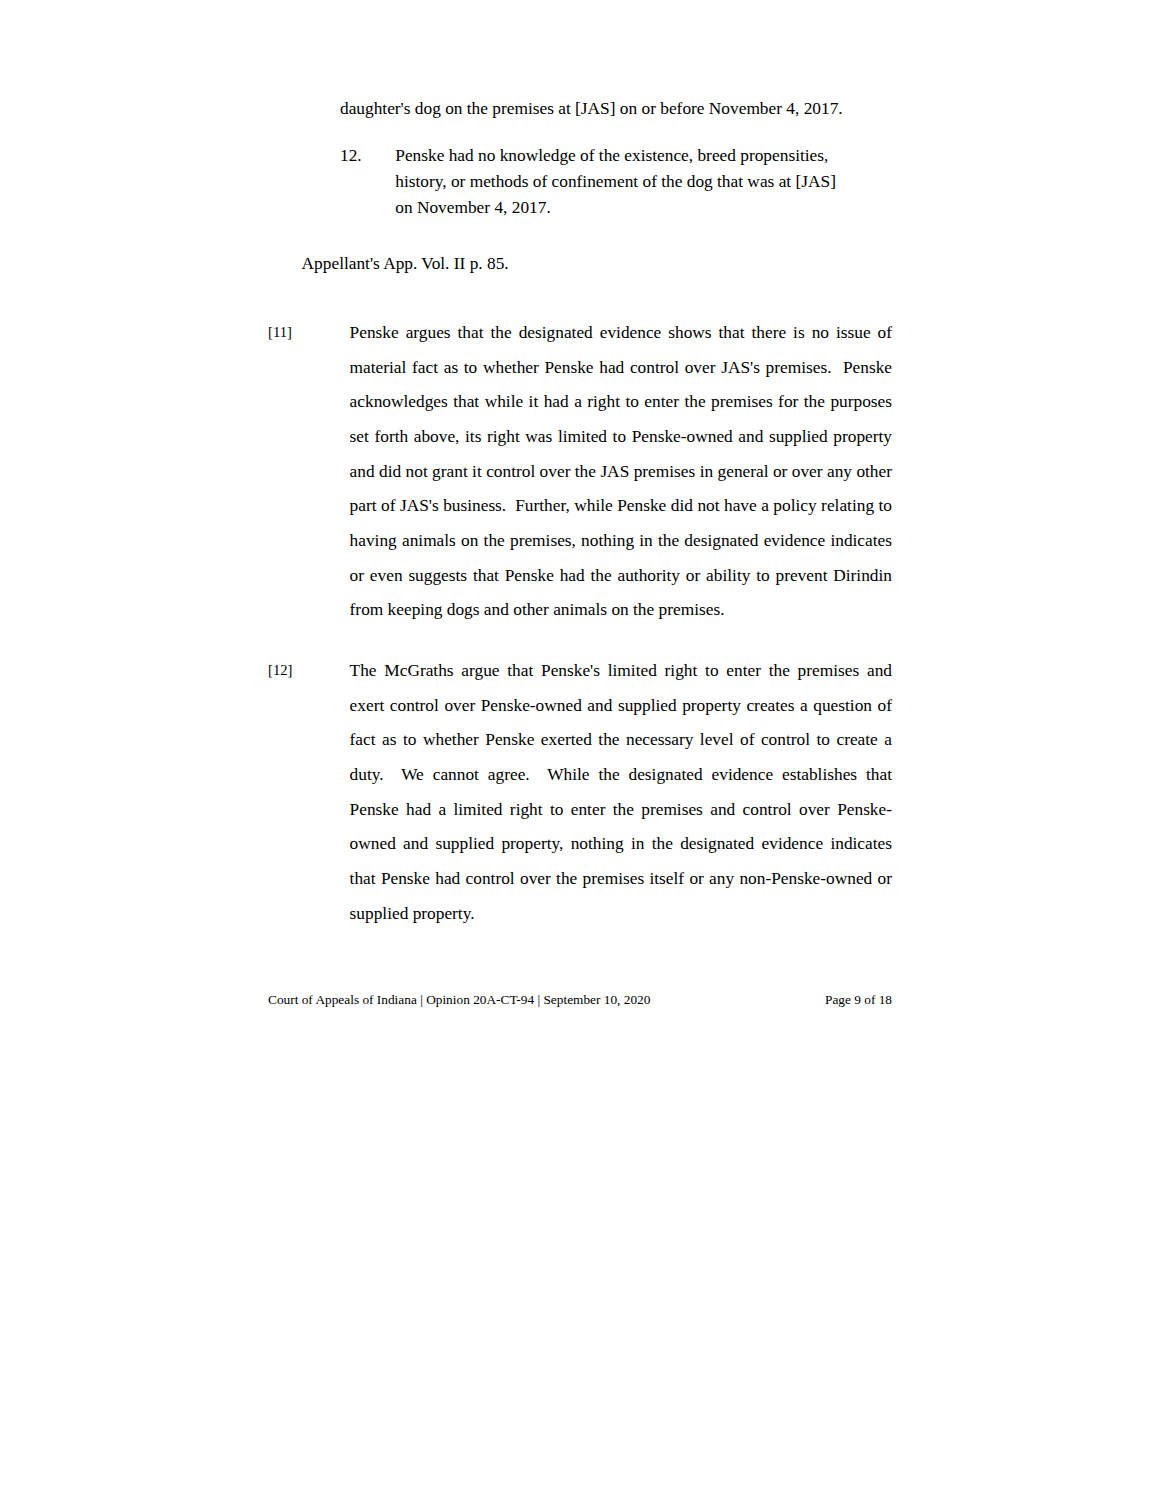daughter's dog on the premises at [JAS] on or before November 4, 2017.
12. Penske had no knowledge of the existence, breed propensities, history, or methods of confinement of the dog that was at [JAS] on November 4, 2017.
Appellant's App. Vol. II p. 85.
[11]
Penske argues that the designated evidence shows that there is no issue of material fact as to whether Penske had control over JAS's premises. Penske acknowledges that while it had a right to enter the premises for the purposes set forth above, its right was limited to Penske-owned and supplied property and did not grant it control over the JAS premises in general or over any other part of JAS's business. Further, while Penske did not have a policy relating to having animals on the premises, nothing in the designated evidence indicates or even suggests that Penske had the authority or ability to prevent Dirindin from keeping dogs and other animals on the premises.
[12]
The McGraths argue that Penske's limited right to enter the premises and exert control over Penske-owned and supplied property creates a question of fact as to whether Penske exerted the necessary level of control to create a duty. We cannot agree. While the designated evidence establishes that Penske had a limited right to enter the premises and control over Penske-owned and supplied property, nothing in the designated evidence indicates that Penske had control over the premises itself or any non-Penske-owned or supplied property.
Court of Appeals of Indiana | Opinion 20A-CT-94 | September 10, 2020 Page 9 of 18